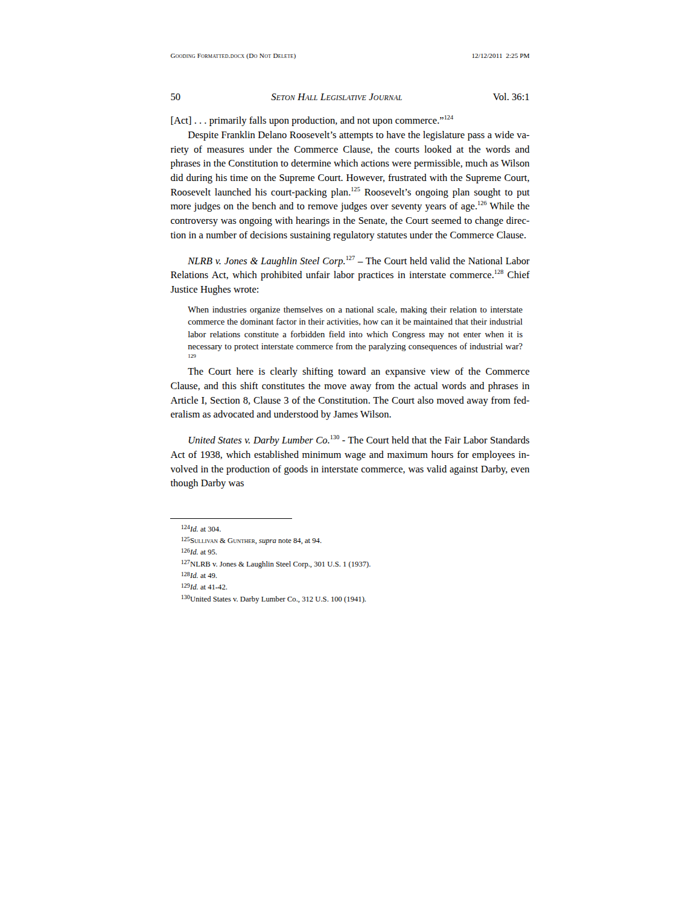Gooding Formatted.docx (Do Not Delete) 12/12/2011 2:25 PM
50 Seton Hall Legislative Journal Vol. 36:1
[Act] . . . primarily falls upon production, and not upon commerce.”124
Despite Franklin Delano Roosevelt’s attempts to have the legislature pass a wide variety of measures under the Commerce Clause, the courts looked at the words and phrases in the Constitution to determine which actions were permissible, much as Wilson did during his time on the Supreme Court. However, frustrated with the Supreme Court, Roosevelt launched his court-packing plan.125 Roosevelt’s ongoing plan sought to put more judges on the bench and to remove judges over seventy years of age.126 While the controversy was ongoing with hearings in the Senate, the Court seemed to change direction in a number of decisions sustaining regulatory statutes under the Commerce Clause.
NLRB v. Jones & Laughlin Steel Corp.127 – The Court held valid the National Labor Relations Act, which prohibited unfair labor practices in interstate commerce.128 Chief Justice Hughes wrote:
When industries organize themselves on a national scale, making their relation to interstate commerce the dominant factor in their activities, how can it be maintained that their industrial labor relations constitute a forbidden field into which Congress may not enter when it is necessary to protect interstate commerce from the paralyzing consequences of industrial war?129
The Court here is clearly shifting toward an expansive view of the Commerce Clause, and this shift constitutes the move away from the actual words and phrases in Article I, Section 8, Clause 3 of the Constitution. The Court also moved away from federalism as advocated and understood by James Wilson.
United States v. Darby Lumber Co.130 - The Court held that the Fair Labor Standards Act of 1938, which established minimum wage and maximum hours for employees involved in the production of goods in interstate commerce, was valid against Darby, even though Darby was
124 Id. at 304.
125 Sullivan & Gunther, supra note 84, at 94.
126 Id. at 95.
127 NLRB v. Jones & Laughlin Steel Corp., 301 U.S. 1 (1937).
128 Id. at 49.
129 Id. at 41-42.
130 United States v. Darby Lumber Co., 312 U.S. 100 (1941).